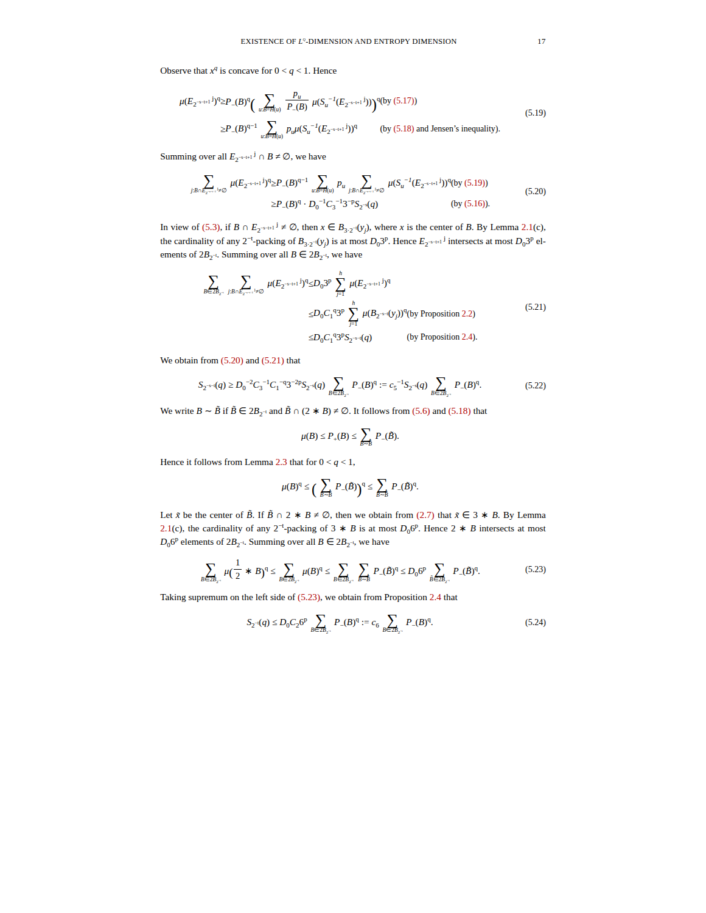EXISTENCE OF Lq-DIMENSION AND ENTROPY DIMENSION 17
Observe that xq is concave for 0 < q < 1. Hence
| μ ( E 2 −s−t+1 j ) q | ≥ | P − ( B ) q ( ∑ u : B = H ( u ) p u P − ( B ) μ ( S u −1 ( E 2 −s−t+1 j )) ) q | (by (5.17) ) |
| | ≥ | P − ( B ) q−1 ∑ u : B = H ( u ) p u μ ( S u −1 ( E 2 −s−t+1 j )) q | (by (5.18) and Jensen’s inequality). |
(5.19)
Summing over all E2−s−t+1 j ∩ B ≠ ∅, we have
| ∑ j : B ∩ E 2 −s−t+1 j ≠∅ μ ( E 2 −s−t+1 j ) q | ≥ | P − ( B ) q−1 ∑ u : B = H ( u ) p u ∑ j : B ∩ E 2 −s−t+1 j ≠∅ μ ( S u −1 ( E 2 −s−t+1 j )) q | (by (5.19) ) |
| | ≥ | P − ( B ) q · D 0 −1 C 3 −1 3 −p S 2 −s ( q ) | (by (5.16) ). |
(5.20)
In view of (5.3), if B ∩ E2−s−t+1 j ≠ ∅, then x ∈ B3·2−t(yj), where x is the center of B. By Lemma 2.1(c), the cardinality of any 2−t-packing of B3·2−t(yj) is at most D03p. Hence E2−s−t+1 j intersects at most D03p elements of 2B2−t. Summing over all B ∈ 2B2−t, we have
| ∑ B ∈2 B 2 −t ∑ j : B ∩ E 2 −s−t+1 j ≠∅ μ ( E 2 −s−t+1 j ) q | ≤ | D 0 3 p h ∑ j =1 μ ( E 2 −s−t+1 j ) q | |
| | ≤ | D 0 C 1 q 3 p h ∑ j =1 μ ( B 2 −s−t ( y j )) q | (by Proposition 2.2 ) |
| | ≤ | D 0 C 1 q 3 p S 2 −s−t ( q ) | (by Proposition 2.4 ). |
(5.21)
We obtain from (5.20) and (5.21) that
S2−s−t(q) ≥ D0−2C3−1C1−q3−2pS2−s(q) ∑B∈2B2−t P−(B)q := c5−1S2−s(q) ∑B∈2B2−t P−(B)q.
(5.22)
We write B ∼ B̃ if B̃ ∈ 2B2−t and B̃ ∩ (2 ∗ B) ≠ ∅. It follows from (5.6) and (5.18) that
μ(B) ≤ P+(B) ≤ ∑B∼B̃ P−(B̃).
Hence it follows from Lemma 2.3 that for 0 < q < 1,
μ(B)q ≤ ( ∑B∼B̃ P−(B̃))q ≤ ∑B∼B̃ P−(B̃)q.
Let x̃ be the center of B̃. If B̃ ∩ 2 ∗ B ≠ ∅, then we obtain from (2.7) that x̃ ∈ 3 ∗ B. By Lemma 2.1(c), the cardinality of any 2−t-packing of 3 ∗ B is at most D06p. Hence 2 ∗ B intersects at most D06p elements of 2B2−t. Summing over all B ∈ 2B2−t, we have
∑B∈2B2−t μ(12 ∗ B)q ≤ ∑B∈2B2−t μ(B)q ≤ ∑B∈2B2−t ∑B∼B̃ P−(B̃)q ≤ D06p ∑B̃∈2B2−t P−(B̃)q.
(5.23)
Taking supremum on the left side of (5.23), we obtain from Proposition 2.4 that
S2−t(q) ≤ D0C26p ∑B∈2B2−t P−(B)q := c6 ∑B∈2B2−t P−(B)q.
(5.24)